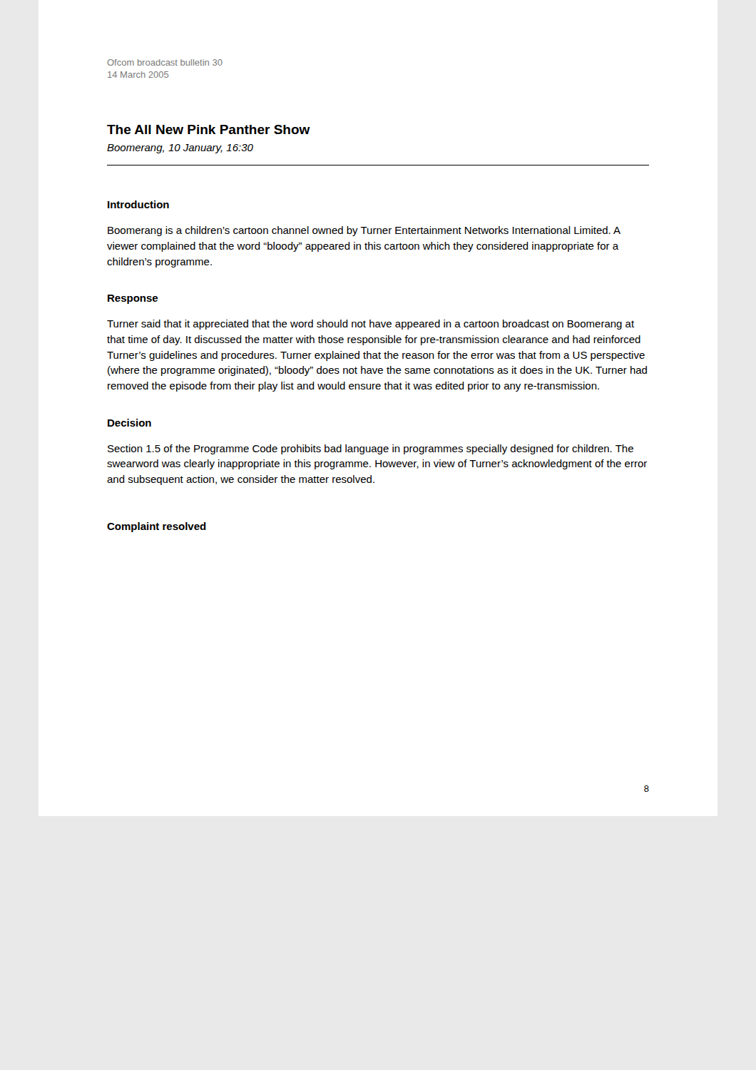Ofcom broadcast bulletin 30
14 March 2005
The All New Pink Panther Show
Boomerang, 10 January, 16:30
Introduction
Boomerang is a children’s cartoon channel owned by Turner Entertainment Networks International Limited. A viewer complained that the word “bloody” appeared in this cartoon which they considered inappropriate for a children’s programme.
Response
Turner said that it appreciated that the word should not have appeared in a cartoon broadcast on Boomerang at that time of day. It discussed the matter with those responsible for pre-transmission clearance and had reinforced Turner’s guidelines and procedures. Turner explained that the reason for the error was that from a US perspective (where the programme originated), “bloody” does not have the same connotations as it does in the UK. Turner had removed the episode from their play list and would ensure that it was edited prior to any re-transmission.
Decision
Section 1.5 of the Programme Code prohibits bad language in programmes specially designed for children. The swearword was clearly inappropriate in this programme. However, in view of Turner’s acknowledgment of the error and subsequent action, we consider the matter resolved.
Complaint resolved
8